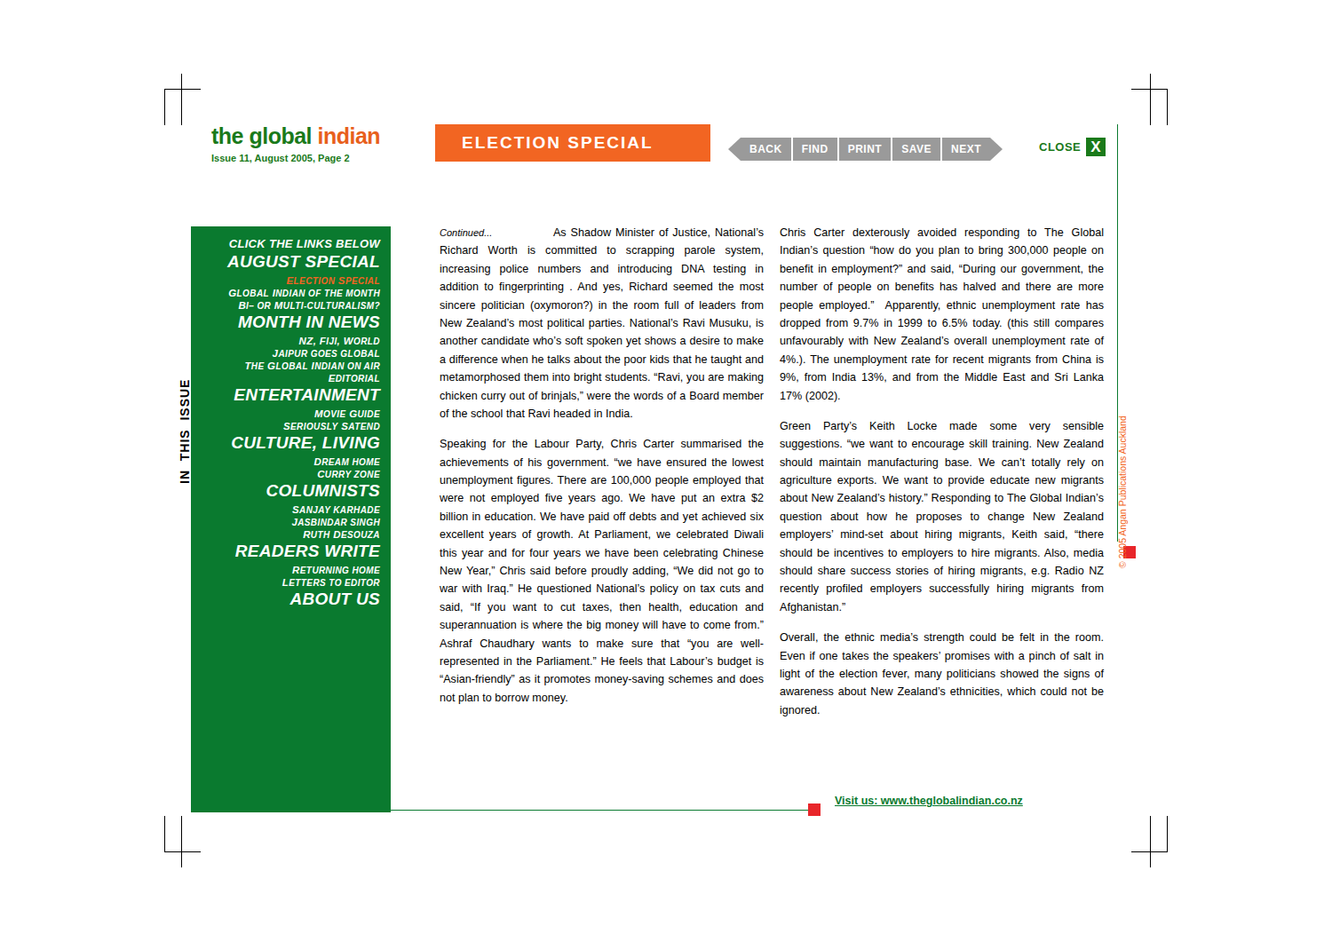the global indian
Issue 11, August 2005, Page 2
ELECTION SPECIAL
BACK FIND PRINT SAVE NEXT
CLOSEX
CLICK THE LINKS BELOW
AUGUST SPECIAL
ELECTION SPECIAL
GLOBAL INDIAN OF THE MONTH
BI– OR MULTI-CULTURALISM?
MONTH IN NEWS
NZ, FIJI, WORLD
JAIPUR GOES GLOBAL
THE GLOBAL INDIAN ON AIR
EDITORIAL
ENTERTAINMENT
MOVIE GUIDE
SERIOUSLY SATEND
CULTURE, LIVING
DREAM HOME
CURRY ZONE
COLUMNISTS
SANJAY KARHADE
JASBINDAR SINGH
RUTH DESOUZA
READERS WRITE
RETURNING HOME
LETTERS TO EDITOR
ABOUT US
IN THIS ISSUE
Continued... As Shadow Minister of Justice, National’s Richard Worth is committed to scrapping parole system, increasing police numbers and introducing DNA testing in addition to fingerprinting . And yes, Richard seemed the most sincere politician (oxymoron?) in the room full of leaders from New Zealand’s most political parties. National’s Ravi Musuku, is another candidate who’s soft spoken yet shows a desire to make a difference when he talks about the poor kids that he taught and metamorphosed them into bright students. “Ravi, you are making chicken curry out of brinjals,” were the words of a Board member of the school that Ravi headed in India.
Speaking for the Labour Party, Chris Carter summarised the achievements of his government. “we have ensured the lowest unemployment figures. There are 100,000 people employed that were not employed five years ago. We have put an extra $2 billion in education. We have paid off debts and yet achieved six excellent years of growth. At Parliament, we celebrated Diwali this year and for four years we have been celebrating Chinese New Year,” Chris said before proudly adding, “We did not go to war with Iraq.” He questioned National’s policy on tax cuts and said, “If you want to cut taxes, then health, education and superannuation is where the big money will have to come from.” Ashraf Chaudhary wants to make sure that “you are well-represented in the Parliament.” He feels that Labour’s budget is “Asian-friendly” as it promotes money-saving schemes and does not plan to borrow money.
Chris Carter dexterously avoided responding to The Global Indian’s question “how do you plan to bring 300,000 people on benefit in employment?” and said, “During our government, the number of people on benefits has halved and there are more people employed.” Apparently, ethnic unemployment rate has dropped from 9.7% in 1999 to 6.5% today. (this still compares unfavourably with New Zealand’s overall unemployment rate of 4%.). The unemployment rate for recent migrants from China is 9%, from India 13%, and from the Middle East and Sri Lanka 17% (2002).
Green Party’s Keith Locke made some very sensible suggestions. “we want to encourage skill training. New Zealand should maintain manufacturing base. We can’t totally rely on agriculture exports. We want to provide educate new migrants about New Zealand’s history.” Responding to The Global Indian’s question about how he proposes to change New Zealand employers’ mind-set about hiring migrants, Keith said, “there should be incentives to employers to hire migrants. Also, media should share success stories of hiring migrants, e.g. Radio NZ recently profiled employers successfully hiring migrants from Afghanistan.”
Overall, the ethnic media’s strength could be felt in the room. Even if one takes the speakers’ promises with a pinch of salt in light of the election fever, many politicians showed the signs of awareness about New Zealand’s ethnicities, which could not be ignored.
Visit us: www.theglobalindian.co.nz
© 2005 Angan Publications Auckland